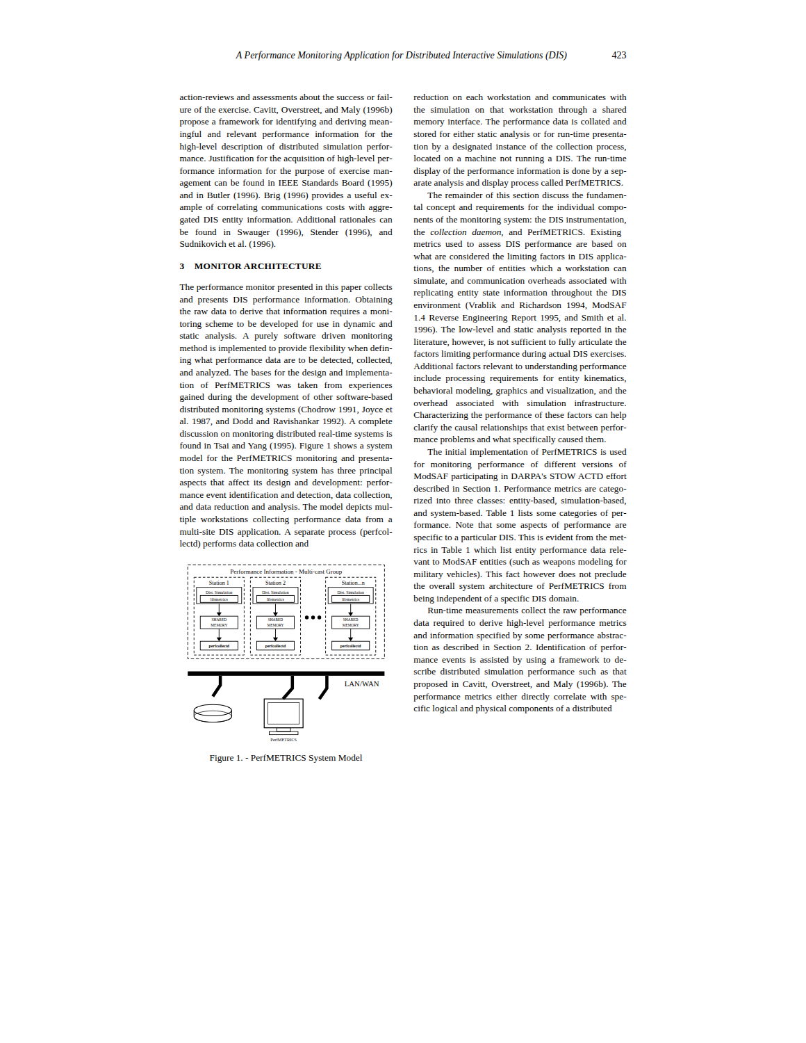A Performance Monitoring Application for Distributed Interactive Simulations (DIS)
423
action-reviews and assessments about the success or failure of the exercise. Cavitt, Overstreet, and Maly (1996b) propose a framework for identifying and deriving meaningful and relevant performance information for the high-level description of distributed simulation performance. Justification for the acquisition of high-level performance information for the purpose of exercise management can be found in IEEE Standards Board (1995) and in Butler (1996). Brig (1996) provides a useful example of correlating communications costs with aggregated DIS entity information. Additional rationales can be found in Swauger (1996), Stender (1996), and Sudnikovich et al. (1996).
3 MONITOR ARCHITECTURE
The performance monitor presented in this paper collects and presents DIS performance information. Obtaining the raw data to derive that information requires a monitoring scheme to be developed for use in dynamic and static analysis. A purely software driven monitoring method is implemented to provide flexibility when defining what performance data are to be detected, collected, and analyzed. The bases for the design and implementation of PerfMETRICS was taken from experiences gained during the development of other software-based distributed monitoring systems (Chodrow 1991, Joyce et al. 1987, and Dodd and Ravishankar 1992). A complete discussion on monitoring distributed real-time systems is found in Tsai and Yang (1995). Figure 1 shows a system model for the PerfMETRICS monitoring and presentation system. The monitoring system has three principal aspects that affect its design and development: performance event identification and detection, data collection, and data reduction and analysis. The model depicts multiple workstations collecting performance data from a multi-site DIS application. A separate process (perfcollectd) performs data collection and
Performance Information - Multi-cast Group Station 1 Dist. Simulation libmetrics SHARED MEMORY perfcollectd Station 2 Dist. Simulation libmetrics SHARED MEMORY perfcollectd Station...n Dist. Simulation libmetrics SHARED MEMORY perfcollectd LAN/WAN PerfMETRICS
Figure 1. - PerfMETRICS System Model
reduction on each workstation and communicates with the simulation on that workstation through a shared memory interface. The performance data is collated and stored for either static analysis or for run-time presentation by a designated instance of the collection process, located on a machine not running a DIS. The run-time display of the performance information is done by a separate analysis and display process called PerfMETRICS.
The remainder of this section discuss the fundamental concept and requirements for the individual components of the monitoring system: the DIS instrumentation, the collection daemon, and PerfMETRICS. Existing metrics used to assess DIS performance are based on what are considered the limiting factors in DIS applications, the number of entities which a workstation can simulate, and communication overheads associated with replicating entity state information throughout the DIS environment (Vrablik and Richardson 1994, ModSAF 1.4 Reverse Engineering Report 1995, and Smith et al. 1996). The low-level and static analysis reported in the literature, however, is not sufficient to fully articulate the factors limiting performance during actual DIS exercises. Additional factors relevant to understanding performance include processing requirements for entity kinematics, behavioral modeling, graphics and visualization, and the overhead associated with simulation infrastructure. Characterizing the performance of these factors can help clarify the causal relationships that exist between performance problems and what specifically caused them.
The initial implementation of PerfMETRICS is used for monitoring performance of different versions of ModSAF participating in DARPA's STOW ACTD effort described in Section 1. Performance metrics are categorized into three classes: entity-based, simulation-based, and system-based. Table 1 lists some categories of performance. Note that some aspects of performance are specific to a particular DIS. This is evident from the metrics in Table 1 which list entity performance data relevant to ModSAF entities (such as weapons modeling for military vehicles). This fact however does not preclude the overall system architecture of PerfMETRICS from being independent of a specific DIS domain.
Run-time measurements collect the raw performance data required to derive high-level performance metrics and information specified by some performance abstraction as described in Section 2. Identification of performance events is assisted by using a framework to describe distributed simulation performance such as that proposed in Cavitt, Overstreet, and Maly (1996b). The performance metrics either directly correlate with specific logical and physical components of a distributed